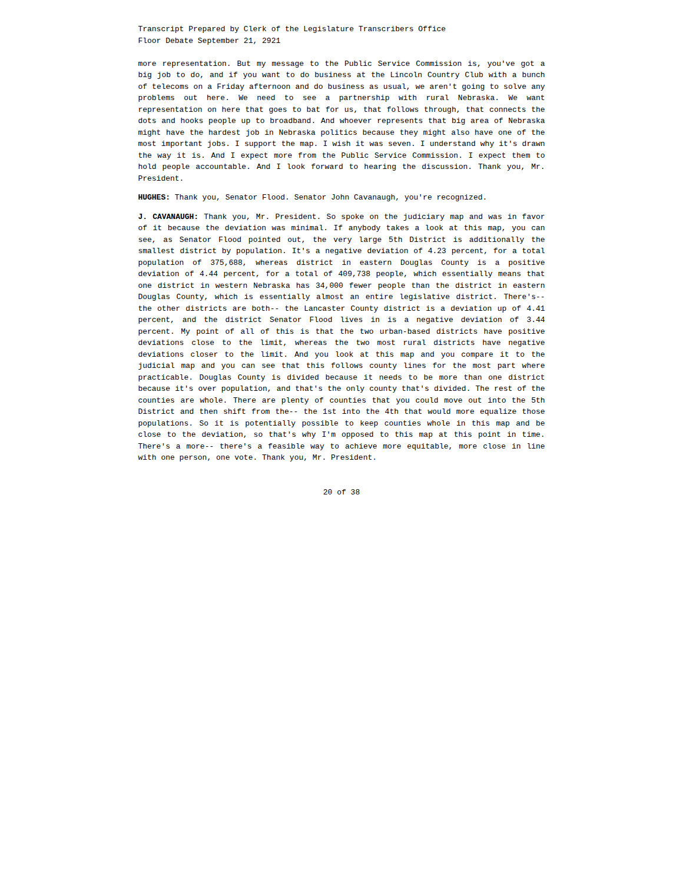Transcript Prepared by Clerk of the Legislature Transcribers Office
Floor Debate September 21, 2921
more representation. But my message to the Public Service Commission is, you've got a big job to do, and if you want to do business at the Lincoln Country Club with a bunch of telecoms on a Friday afternoon and do business as usual, we aren't going to solve any problems out here. We need to see a partnership with rural Nebraska. We want representation on here that goes to bat for us, that follows through, that connects the dots and hooks people up to broadband. And whoever represents that big area of Nebraska might have the hardest job in Nebraska politics because they might also have one of the most important jobs. I support the map. I wish it was seven. I understand why it's drawn the way it is. And I expect more from the Public Service Commission. I expect them to hold people accountable. And I look forward to hearing the discussion. Thank you, Mr. President.
HUGHES: Thank you, Senator Flood. Senator John Cavanaugh, you're recognized.
J. CAVANAUGH: Thank you, Mr. President. So spoke on the judiciary map and was in favor of it because the deviation was minimal. If anybody takes a look at this map, you can see, as Senator Flood pointed out, the very large 5th District is additionally the smallest district by population. It's a negative deviation of 4.23 percent, for a total population of 375,688, whereas district in eastern Douglas County is a positive deviation of 4.44 percent, for a total of 409,738 people, which essentially means that one district in western Nebraska has 34,000 fewer people than the district in eastern Douglas County, which is essentially almost an entire legislative district. There's-- the other districts are both-- the Lancaster County district is a deviation up of 4.41 percent, and the district Senator Flood lives in is a negative deviation of 3.44 percent. My point of all of this is that the two urban-based districts have positive deviations close to the limit, whereas the two most rural districts have negative deviations closer to the limit. And you look at this map and you compare it to the judicial map and you can see that this follows county lines for the most part where practicable. Douglas County is divided because it needs to be more than one district because it's over population, and that's the only county that's divided. The rest of the counties are whole. There are plenty of counties that you could move out into the 5th District and then shift from the-- the 1st into the 4th that would more equalize those populations. So it is potentially possible to keep counties whole in this map and be close to the deviation, so that's why I'm opposed to this map at this point in time. There's a more-- there's a feasible way to achieve more equitable, more close in line with one person, one vote. Thank you, Mr. President.
20 of 38